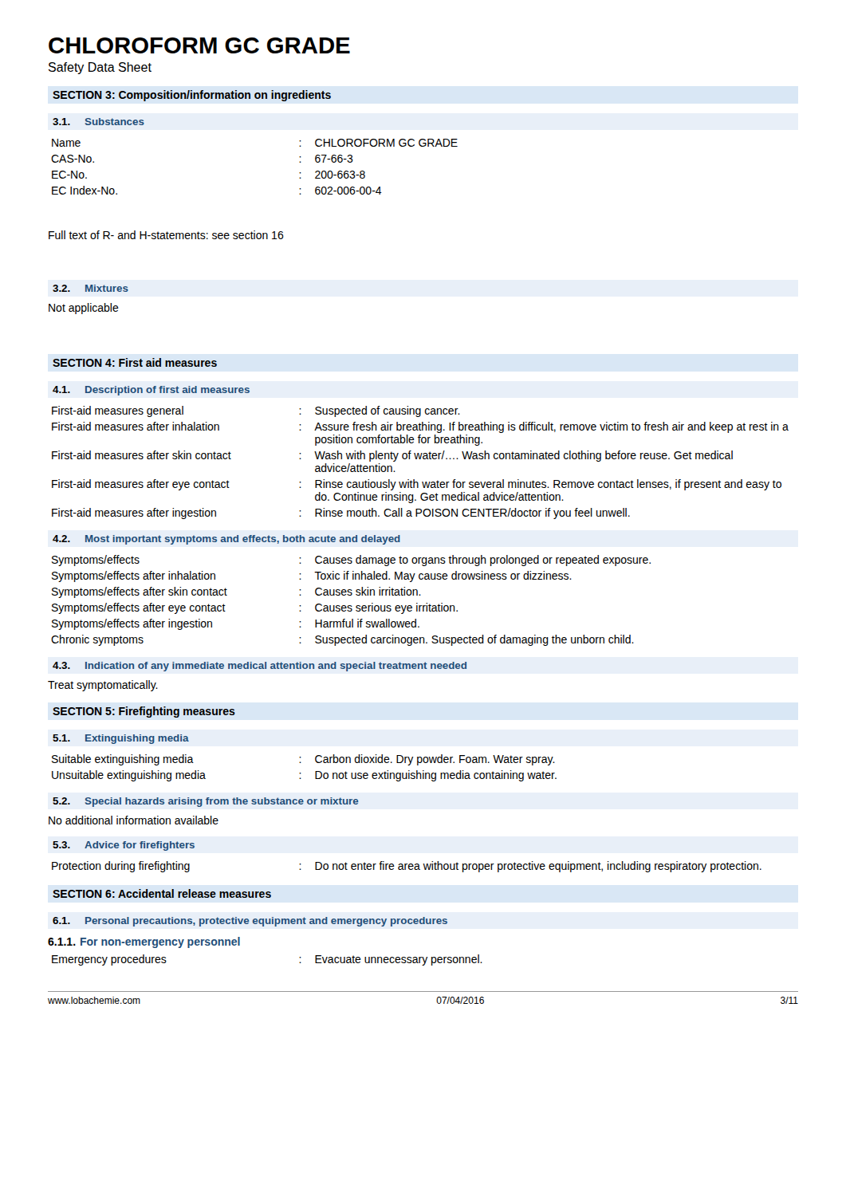CHLOROFORM GC GRADE
Safety Data Sheet
SECTION 3: Composition/information on ingredients
3.1. Substances
| Name | : | CHLOROFORM GC GRADE |
| CAS-No. | : | 67-66-3 |
| EC-No. | : | 200-663-8 |
| EC Index-No. | : | 602-006-00-4 |
Full text of R- and H-statements: see section 16
3.2. Mixtures
Not applicable
SECTION 4: First aid measures
4.1. Description of first aid measures
| First-aid measures general | : | Suspected of causing cancer. |
| First-aid measures after inhalation | : | Assure fresh air breathing. If breathing is difficult, remove victim to fresh air and keep at rest in a position comfortable for breathing. |
| First-aid measures after skin contact | : | Wash with plenty of water/…. Wash contaminated clothing before reuse. Get medical advice/attention. |
| First-aid measures after eye contact | : | Rinse cautiously with water for several minutes. Remove contact lenses, if present and easy to do. Continue rinsing. Get medical advice/attention. |
| First-aid measures after ingestion | : | Rinse mouth. Call a POISON CENTER/doctor if you feel unwell. |
4.2. Most important symptoms and effects, both acute and delayed
| Symptoms/effects | : | Causes damage to organs through prolonged or repeated exposure. |
| Symptoms/effects after inhalation | : | Toxic if inhaled. May cause drowsiness or dizziness. |
| Symptoms/effects after skin contact | : | Causes skin irritation. |
| Symptoms/effects after eye contact | : | Causes serious eye irritation. |
| Symptoms/effects after ingestion | : | Harmful if swallowed. |
| Chronic symptoms | : | Suspected carcinogen. Suspected of damaging the unborn child. |
4.3. Indication of any immediate medical attention and special treatment needed
Treat symptomatically.
SECTION 5: Firefighting measures
5.1. Extinguishing media
| Suitable extinguishing media | : | Carbon dioxide. Dry powder. Foam. Water spray. |
| Unsuitable extinguishing media | : | Do not use extinguishing media containing water. |
5.2. Special hazards arising from the substance or mixture
No additional information available
5.3. Advice for firefighters
| Protection during firefighting | : | Do not enter fire area without proper protective equipment, including respiratory protection. |
SECTION 6: Accidental release measures
6.1. Personal precautions, protective equipment and emergency procedures
6.1.1. For non-emergency personnel
| Emergency procedures | : | Evacuate unnecessary personnel. |
www.lobachemie.com 07/04/2016 3/11